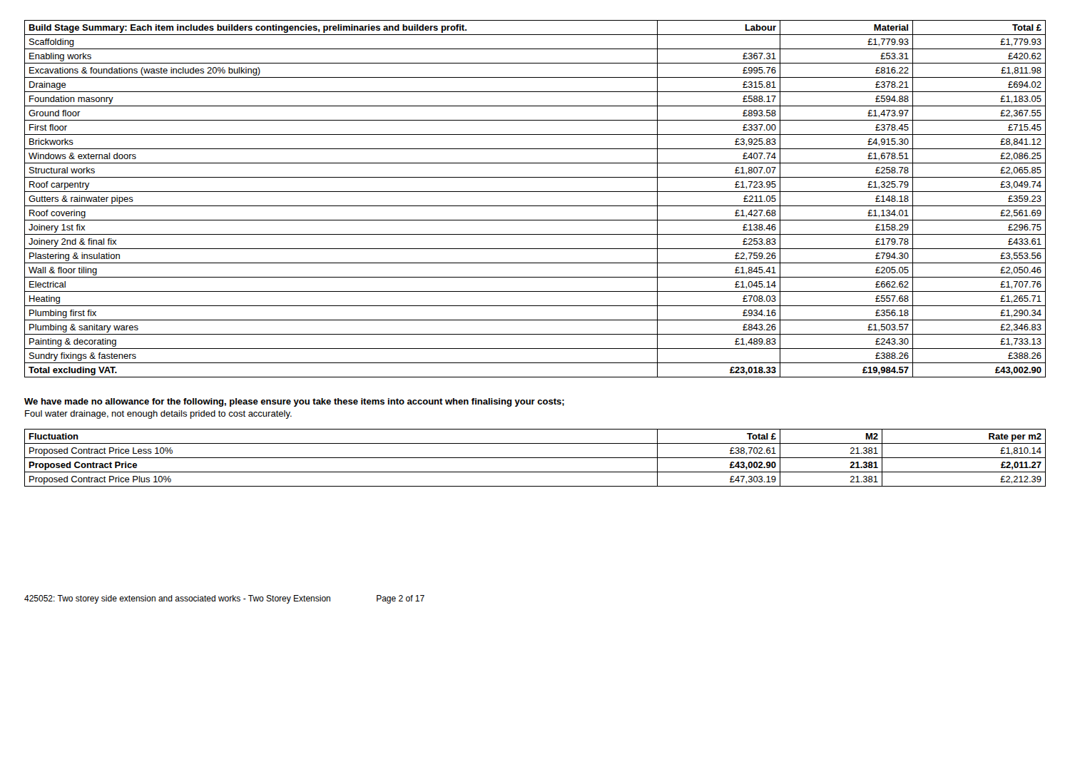| Build Stage Summary: Each item includes builders contingencies, preliminaries and builders profit. | Labour | Material | Total £ |
| --- | --- | --- | --- |
| Scaffolding | | £1,779.93 | £1,779.93 |
| Enabling works | £367.31 | £53.31 | £420.62 |
| Excavations & foundations (waste includes 20% bulking) | £995.76 | £816.22 | £1,811.98 |
| Drainage | £315.81 | £378.21 | £694.02 |
| Foundation masonry | £588.17 | £594.88 | £1,183.05 |
| Ground floor | £893.58 | £1,473.97 | £2,367.55 |
| First floor | £337.00 | £378.45 | £715.45 |
| Brickworks | £3,925.83 | £4,915.30 | £8,841.12 |
| Windows & external doors | £407.74 | £1,678.51 | £2,086.25 |
| Structural works | £1,807.07 | £258.78 | £2,065.85 |
| Roof carpentry | £1,723.95 | £1,325.79 | £3,049.74 |
| Gutters & rainwater pipes | £211.05 | £148.18 | £359.23 |
| Roof covering | £1,427.68 | £1,134.01 | £2,561.69 |
| Joinery 1st fix | £138.46 | £158.29 | £296.75 |
| Joinery 2nd & final fix | £253.83 | £179.78 | £433.61 |
| Plastering & insulation | £2,759.26 | £794.30 | £3,553.56 |
| Wall & floor tiling | £1,845.41 | £205.05 | £2,050.46 |
| Electrical | £1,045.14 | £662.62 | £1,707.76 |
| Heating | £708.03 | £557.68 | £1,265.71 |
| Plumbing first fix | £934.16 | £356.18 | £1,290.34 |
| Plumbing & sanitary wares | £843.26 | £1,503.57 | £2,346.83 |
| Painting & decorating | £1,489.83 | £243.30 | £1,733.13 |
| Sundry fixings & fasteners | | £388.26 | £388.26 |
| Total excluding VAT. | £23,018.33 | £19,984.57 | £43,002.90 |
We have made no allowance for the following, please ensure you take these items into account when finalising your costs;
Foul water drainage, not enough details prided to cost accurately.
| Fluctuation | Total £ | M2 | Rate per m2 |
| --- | --- | --- | --- |
| Proposed Contract Price Less 10% | £38,702.61 | 21.381 | £1,810.14 |
| Proposed Contract Price | £43,002.90 | 21.381 | £2,011.27 |
| Proposed Contract Price Plus 10% | £47,303.19 | 21.381 | £2,212.39 |
425052: Two storey side extension and associated works - Two Storey Extension Page 2 of 17